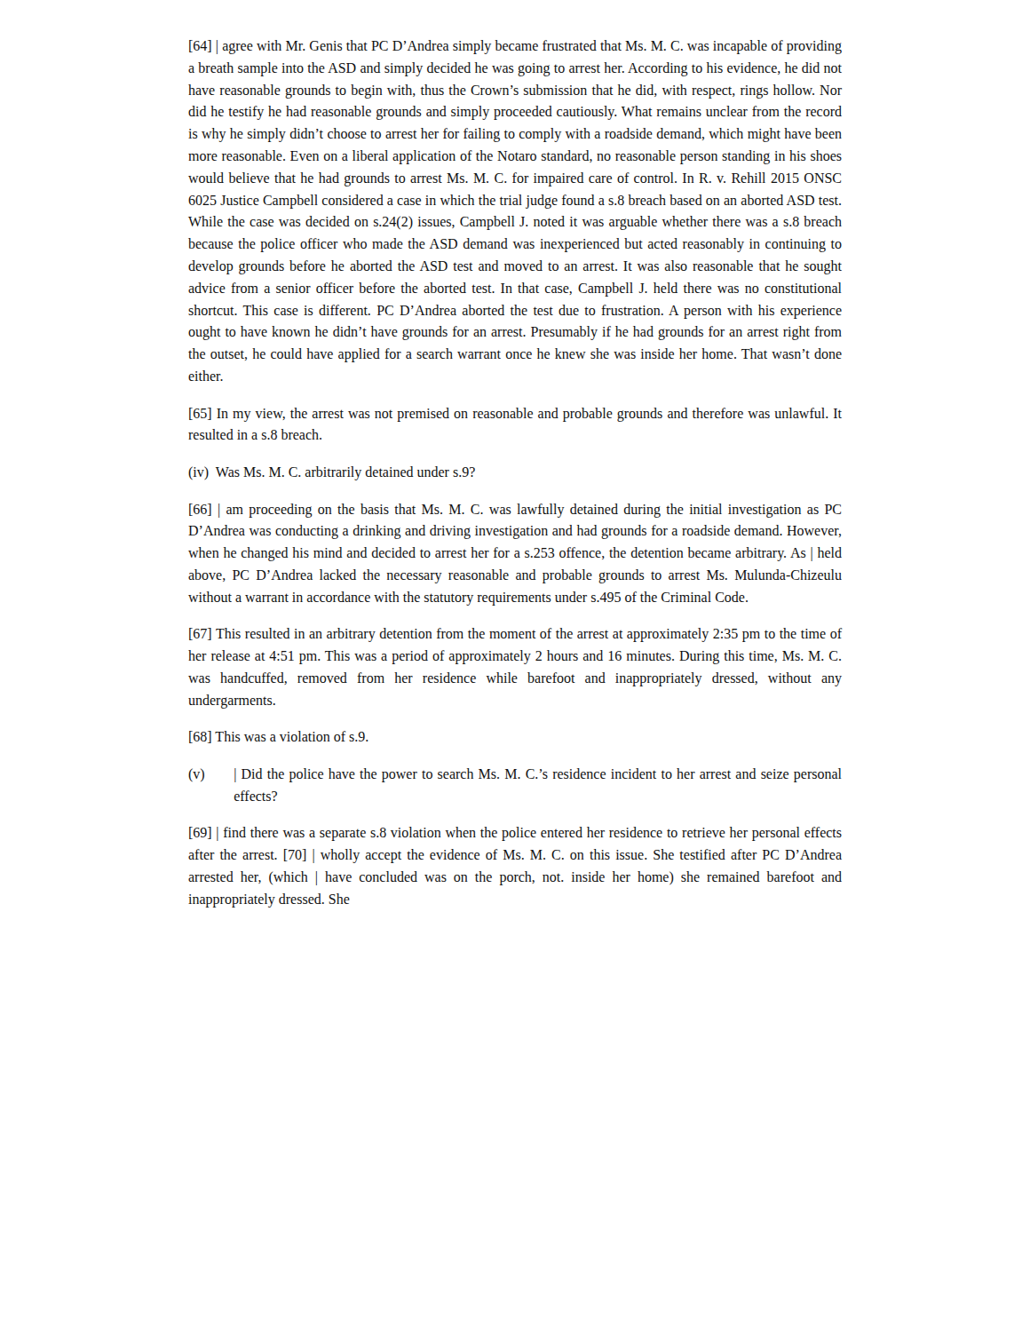[64] | agree with Mr. Genis that PC D’Andrea simply became frustrated that Ms. M. C. was incapable of providing a breath sample into the ASD and simply decided he was going to arrest her. According to his evidence, he did not have reasonable grounds to begin with, thus the Crown’s submission that he did, with respect, rings hollow. Nor did he testify he had reasonable grounds and simply proceeded cautiously. What remains unclear from the record is why he simply didn’t choose to arrest her for failing to comply with a roadside demand, which might have been more reasonable. Even on a liberal application of the Notaro standard, no reasonable person standing in his shoes would believe that he had grounds to arrest Ms. M. C. for impaired care of control. In R. v. Rehill 2015 ONSC 6025 Justice Campbell considered a case in which the trial judge found a s.8 breach based on an aborted ASD test. While the case was decided on s.24(2) issues, Campbell J. noted it was arguable whether there was a s.8 breach because the police officer who made the ASD demand was inexperienced but acted reasonably in continuing to develop grounds before he aborted the ASD test and moved to an arrest. It was also reasonable that he sought advice from a senior officer before the aborted test. In that case, Campbell J. held there was no constitutional shortcut. This case is different. PC D’Andrea aborted the test due to frustration. A person with his experience ought to have known he didn’t have grounds for an arrest. Presumably if he had grounds for an arrest right from the outset, he could have applied for a search warrant once he knew she was inside her home. That wasn’t done either.
[65] In my view, the arrest was not premised on reasonable and probable grounds and therefore was unlawful. It resulted in a s.8 breach.
(iv) Was Ms. M. C. arbitrarily detained under s.9?
[66] | am proceeding on the basis that Ms. M. C. was lawfully detained during the initial investigation as PC D’Andrea was conducting a drinking and driving investigation and had grounds for a roadside demand. However, when he changed his mind and decided to arrest her for a s.253 offence, the detention became arbitrary. As | held above, PC D’Andrea lacked the necessary reasonable and probable grounds to arrest Ms. Mulunda-Chizeulu without a warrant in accordance with the statutory requirements under s.495 of the Criminal Code.
[67] This resulted in an arbitrary detention from the moment of the arrest at approximately 2:35 pm to the time of her release at 4:51 pm. This was a period of approximately 2 hours and 16 minutes. During this time, Ms. M. C. was handcuffed, removed from her residence while barefoot and inappropriately dressed, without any undergarments.
[68] This was a violation of s.9.
(v)| Did the police have the power to search Ms. M. C.’s residence incident to her arrest and seize personal effects?
[69] | find there was a separate s.8 violation when the police entered her residence to retrieve her personal effects after the arrest. [70] | wholly accept the evidence of Ms. M. C. on this issue. She testified after PC D’Andrea arrested her, (which | have concluded was on the porch, not. inside her home) she remained barefoot and inappropriately dressed. She